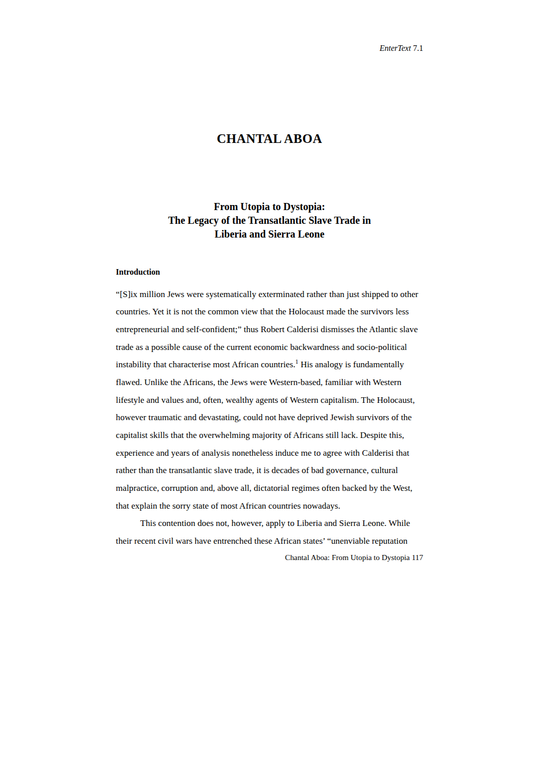EnterText 7.1
CHANTAL ABOA
From Utopia to Dystopia:
The Legacy of the Transatlantic Slave Trade in
Liberia and Sierra Leone
Introduction
“[S]ix million Jews were systematically exterminated rather than just shipped to other countries. Yet it is not the common view that the Holocaust made the survivors less entrepreneurial and self-confident;” thus Robert Calderisi dismisses the Atlantic slave trade as a possible cause of the current economic backwardness and socio-political instability that characterise most African countries.1 His analogy is fundamentally flawed. Unlike the Africans, the Jews were Western-based, familiar with Western lifestyle and values and, often, wealthy agents of Western capitalism. The Holocaust, however traumatic and devastating, could not have deprived Jewish survivors of the capitalist skills that the overwhelming majority of Africans still lack. Despite this, experience and years of analysis nonetheless induce me to agree with Calderisi that rather than the transatlantic slave trade, it is decades of bad governance, cultural malpractice, corruption and, above all, dictatorial regimes often backed by the West, that explain the sorry state of most African countries nowadays.
This contention does not, however, apply to Liberia and Sierra Leone. While their recent civil wars have entrenched these African states’ “unenviable reputation
Chantal Aboa: From Utopia to Dystopia 117